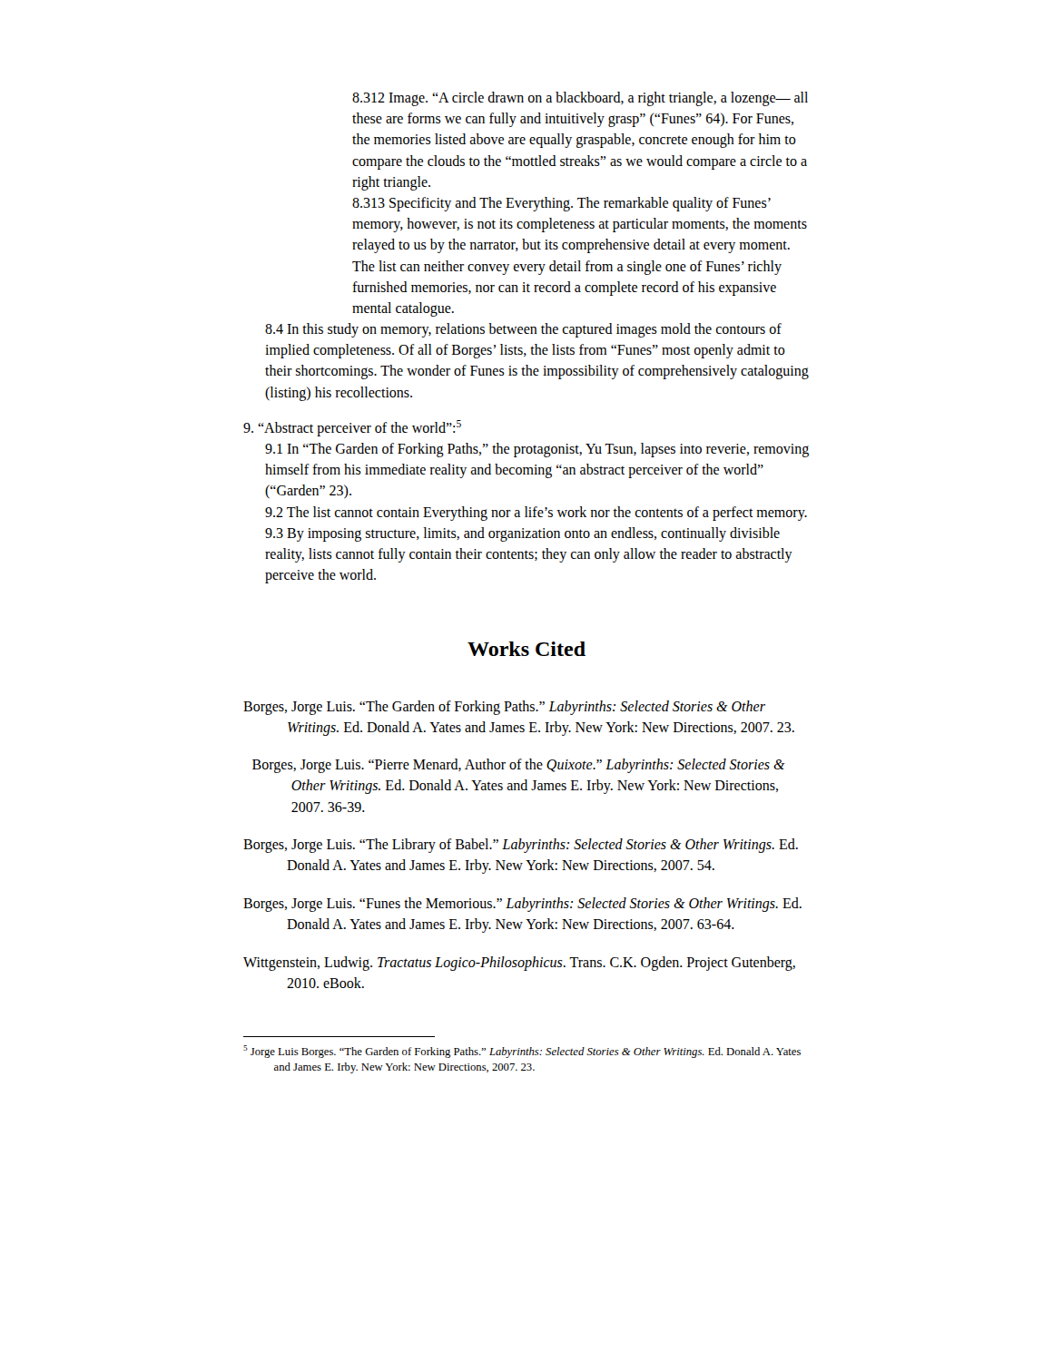8.312 Image. “A circle drawn on a blackboard, a right triangle, a lozenge— all these are forms we can fully and intuitively grasp” (“Funes” 64). For Funes, the memories listed above are equally graspable, concrete enough for him to compare the clouds to the “mottled streaks” as we would compare a circle to a right triangle.
8.313 Specificity and The Everything. The remarkable quality of Funes’ memory, however, is not its completeness at particular moments, the moments relayed to us by the narrator, but its comprehensive detail at every moment. The list can neither convey every detail from a single one of Funes’ richly furnished memories, nor can it record a complete record of his expansive mental catalogue.
8.4 In this study on memory, relations between the captured images mold the contours of implied completeness. Of all of Borges’ lists, the lists from “Funes” most openly admit to their shortcomings. The wonder of Funes is the impossibility of comprehensively cataloguing (listing) his recollections.
9. “Abstract perceiver of the world”:5
9.1 In “The Garden of Forking Paths,” the protagonist, Yu Tsun, lapses into reverie, removing himself from his immediate reality and becoming “an abstract perceiver of the world” (“Garden” 23).
9.2 The list cannot contain Everything nor a life’s work nor the contents of a perfect memory.
9.3 By imposing structure, limits, and organization onto an endless, continually divisible reality, lists cannot fully contain their contents; they can only allow the reader to abstractly perceive the world.
Works Cited
Borges, Jorge Luis. “The Garden of Forking Paths.” Labyrinths: Selected Stories & Other Writings. Ed. Donald A. Yates and James E. Irby. New York: New Directions, 2007. 23.
Borges, Jorge Luis. “Pierre Menard, Author of the Quixote.” Labyrinths: Selected Stories & Other Writings. Ed. Donald A. Yates and James E. Irby. New York: New Directions, 2007. 36-39.
Borges, Jorge Luis. “The Library of Babel.” Labyrinths: Selected Stories & Other Writings. Ed. Donald A. Yates and James E. Irby. New York: New Directions, 2007. 54.
Borges, Jorge Luis. “Funes the Memorious.” Labyrinths: Selected Stories & Other Writings. Ed. Donald A. Yates and James E. Irby. New York: New Directions, 2007. 63-64.
Wittgenstein, Ludwig. Tractatus Logico-Philosophicus. Trans. C.K. Ogden. Project Gutenberg, 2010. eBook.
5 Jorge Luis Borges. “The Garden of Forking Paths.” Labyrinths: Selected Stories & Other Writings. Ed. Donald A. Yates and James E. Irby. New York: New Directions, 2007. 23.